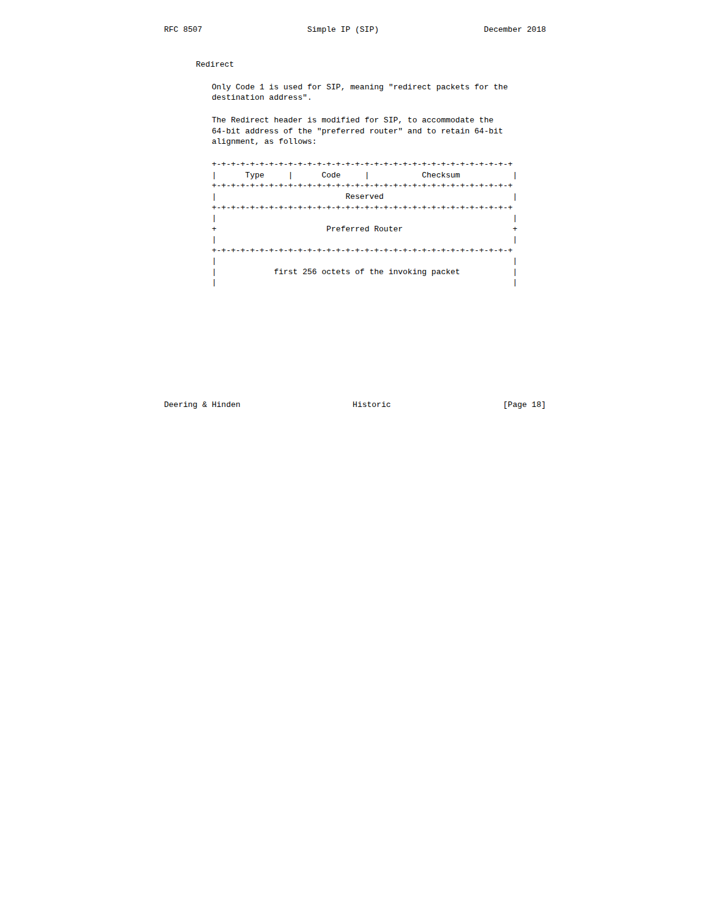RFC 8507 Simple IP (SIP) December 2018
Redirect
Only Code 1 is used for SIP, meaning "redirect packets for the
destination address".
The Redirect header is modified for SIP, to accommodate the
64-bit address of the "preferred router" and to retain 64-bit
alignment, as follows:
+-+-+-+-+-+-+-+-+-+-+-+-+-+-+-+-+-+-+-+-+-+-+-+-+-+-+-+-+-+-+-+
|      Type     |      Code     |           Checksum           |
+-+-+-+-+-+-+-+-+-+-+-+-+-+-+-+-+-+-+-+-+-+-+-+-+-+-+-+-+-+-+-+
|                           Reserved                           |
+-+-+-+-+-+-+-+-+-+-+-+-+-+-+-+-+-+-+-+-+-+-+-+-+-+-+-+-+-+-+-+
|                                                              |
+                       Preferred Router                       +
|                                                              |
+-+-+-+-+-+-+-+-+-+-+-+-+-+-+-+-+-+-+-+-+-+-+-+-+-+-+-+-+-+-+-+
|                                                              |
|            first 256 octets of the invoking packet           |
|                                                              |
Deering & Hinden Historic [Page 18]